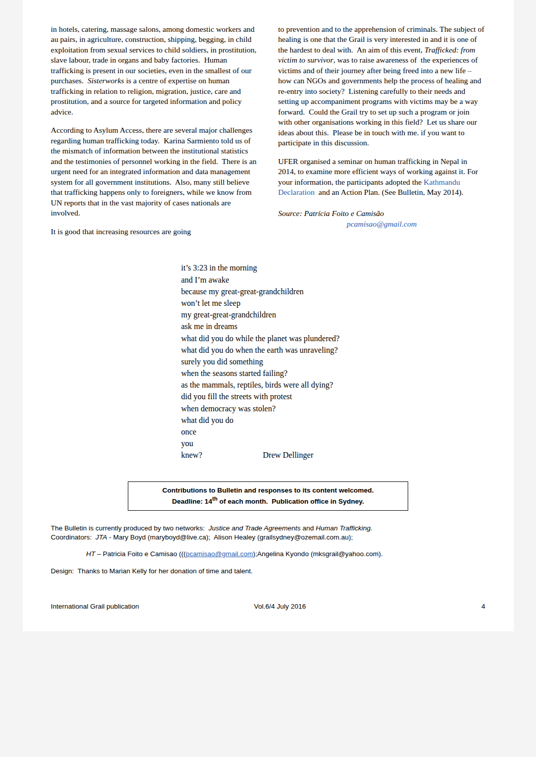in hotels, catering, massage salons, among domestic workers and au pairs, in agriculture, construction, shipping, begging, in child exploitation from sexual services to child soldiers, in prostitution, slave labour, trade in organs and baby factories. Human trafficking is present in our societies, even in the smallest of our purchases. Sisterworks is a centre of expertise on human trafficking in relation to religion, migration, justice, care and prostitution, and a source for targeted information and policy advice.
According to Asylum Access, there are several major challenges regarding human trafficking today. Karina Sarmiento told us of the mismatch of information between the institutional statistics and the testimonies of personnel working in the field. There is an urgent need for an integrated information and data management system for all government institutions. Also, many still believe that trafficking happens only to foreigners, while we know from UN reports that in the vast majority of cases nationals are involved.
It is good that increasing resources are going
to prevention and to the apprehension of criminals. The subject of healing is one that the Grail is very interested in and it is one of the hardest to deal with. An aim of this event, Trafficked: from victim to survivor, was to raise awareness of the experiences of victims and of their journey after being freed into a new life – how can NGOs and governments help the process of healing and re-entry into society? Listening carefully to their needs and setting up accompaniment programs with victims may be a way forward. Could the Grail try to set up such a program or join with other organisations working in this field? Let us share our ideas about this. Please be in touch with me. if you want to participate in this discussion.
UFER organised a seminar on human trafficking in Nepal in 2014, to examine more efficient ways of working against it. For your information, the participants adopted the Kathmandu Declaration and an Action Plan. (See Bulletin, May 2014).
Source: Patrícia Foito e Camisão
pcamisao@gmail.com
it’s 3:23 in the morning
and I’m awake
because my great-great-grandchildren
won’t let me sleep
my great-great-grandchildren
ask me in dreams
what did you do while the planet was plundered?
what did you do when the earth was unraveling?
surely you did something
when the seasons started failing?
as the mammals, reptiles, birds were all dying?
did you fill the streets with protest
when democracy was stolen?
what did you do
once
you
knew?Drew Dellinger
Contributions to Bulletin and responses to its content welcomed.
Deadline: 14th of each month. Publication office in Sydney.
The Bulletin is currently produced by two networks: Justice and Trade Agreements and Human Trafficking.
Coordinators: JTA - Mary Boyd (maryboyd@live.ca); Alison Healey (grailsydney@ozemail.com.au);
HT – Patricia Foito e Camisao (((pcamisao@gmail.com);Angelina Kyondo (mksgrail@yahoo.com).
Design: Thanks to Marian Kelly for her donation of time and talent.
International Grail publication
Vol.6/4 July 2016
4